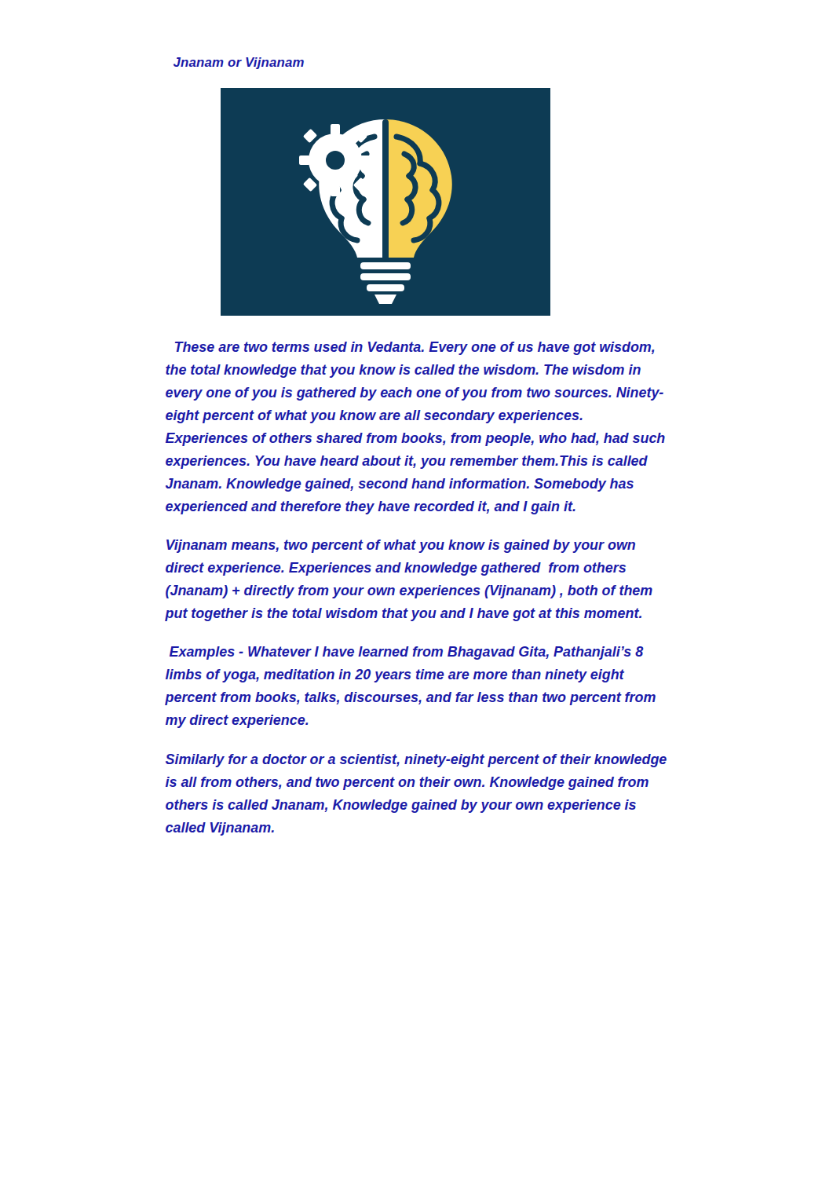Jnanam or Vijnanam
These are two terms used in Vedanta. Every one of us have got wisdom, the total knowledge that you know is called the wisdom. The wisdom in every one of you is gathered by each one of you from two sources. Ninety-eight percent of what you know are all secondary experiences. Experiences of others shared from books, from people, who had, had such experiences. You have heard about it, you remember them.This is called Jnanam. Knowledge gained, second hand information. Somebody has experienced and therefore they have recorded it, and I gain it.
Vijnanam means, two percent of what you know is gained by your own direct experience. Experiences and knowledge gathered from others (Jnanam) + directly from your own experiences (Vijnanam) , both of them put together is the total wisdom that you and I have got at this moment.
Examples - Whatever I have learned from Bhagavad Gita, Pathanjali’s 8 limbs of yoga, meditation in 20 years time are more than ninety eight percent from books, talks, discourses, and far less than two percent from my direct experience.
Similarly for a doctor or a scientist, ninety-eight percent of their knowledge is all from others, and two percent on their own. Knowledge gained from others is called Jnanam, Knowledge gained by your own experience is called Vijnanam.